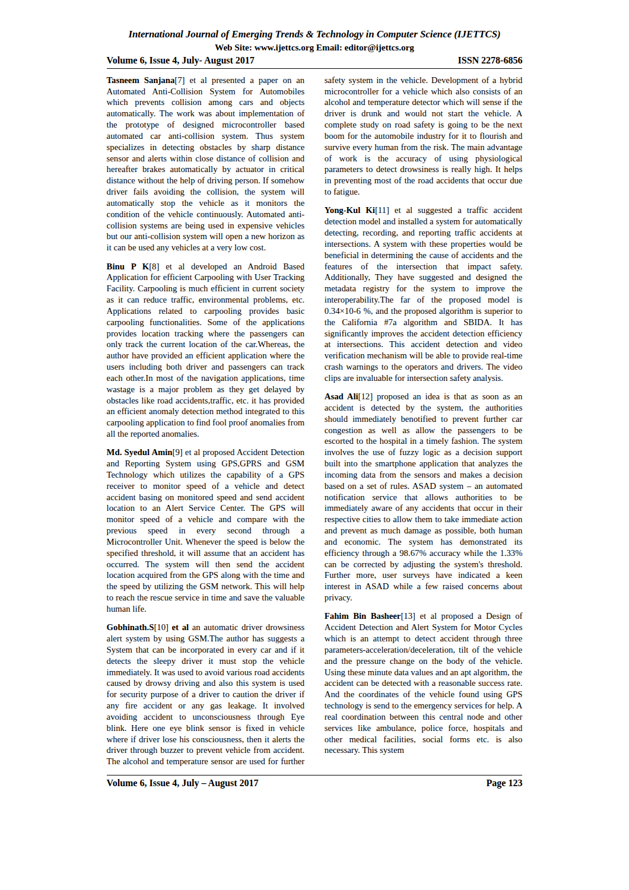International Journal of Emerging Trends & Technology in Computer Science (IJETTCS)
Web Site: www.ijettcs.org Email: editor@ijettcs.org
Volume 6, Issue 4, July- August 2017 ISSN 2278-6856
Tasneem Sanjana[7] et al presented a paper on an Automated Anti-Collision System for Automobiles which prevents collision among cars and objects automatically. The work was about implementation of the prototype of designed microcontroller based automated car anti-collision system. Thus system specializes in detecting obstacles by sharp distance sensor and alerts within close distance of collision and hereafter brakes automatically by actuator in critical distance without the help of driving person. If somehow driver fails avoiding the collision, the system will automatically stop the vehicle as it monitors the condition of the vehicle continuously. Automated anti-collision systems are being used in expensive vehicles but our anti-collision system will open a new horizon as it can be used any vehicles at a very low cost.
Binu P K[8] et al developed an Android Based Application for efficient Carpooling with User Tracking Facility. Carpooling is much efficient in current society as it can reduce traffic, environmental problems, etc. Applications related to carpooling provides basic carpooling functionalities. Some of the applications provides location tracking where the passengers can only track the current location of the car.Whereas, the author have provided an efficient application where the users including both driver and passengers can track each other.In most of the navigation applications, time wastage is a major problem as they get delayed by obstacles like road accidents,traffic, etc. it has provided an efficient anomaly detection method integrated to this carpooling application to find fool proof anomalies from all the reported anomalies.
Md. Syedul Amin[9] et al proposed Accident Detection and Reporting System using GPS,GPRS and GSM Technology which utilizes the capability of a GPS receiver to monitor speed of a vehicle and detect accident basing on monitored speed and send accident location to an Alert Service Center. The GPS will monitor speed of a vehicle and compare with the previous speed in every second through a Microcontroller Unit. Whenever the speed is below the specified threshold, it will assume that an accident has occurred. The system will then send the accident location acquired from the GPS along with the time and the speed by utilizing the GSM network. This will help to reach the rescue service in time and save the valuable human life.
Gobhinath.S[10] et al an automatic driver drowsiness alert system by using GSM.The author has suggests a System that can be incorporated in every car and if it detects the sleepy driver it must stop the vehicle immediately. It was used to avoid various road accidents caused by drowsy driving and also this system is used for security purpose of a driver to caution the driver if any fire accident or any gas leakage. It involved avoiding accident to unconsciousness through Eye blink. Here one eye blink sensor is fixed in vehicle where if driver lose his consciousness, then it alerts the driver through buzzer to prevent vehicle from accident. The alcohol and temperature sensor are used for further safety system in the vehicle. Development of a hybrid microcontroller for a vehicle which also consists of an alcohol and temperature detector which will sense if the driver is drunk and would not start the vehicle. A complete study on road safety is going to be the next boom for the automobile industry for it to flourish and survive every human from the risk. The main advantage of work is the accuracy of using physiological parameters to detect drowsiness is really high. It helps in preventing most of the road accidents that occur due to fatigue.
Yong-Kul Ki[11] et al suggested a traffic accident detection model and installed a system for automatically detecting, recording, and reporting traffic accidents at intersections. A system with these properties would be beneficial in determining the cause of accidents and the features of the intersection that impact safety. Additionally, They have suggested and designed the metadata registry for the system to improve the interoperability.The far of the proposed model is 0.34×10-6 %, and the proposed algorithm is superior to the California #7a algorithm and SBIDA. It has significantly improves the accident detection efficiency at intersections. This accident detection and video verification mechanism will be able to provide real-time crash warnings to the operators and drivers. The video clips are invaluable for intersection safety analysis.
Asad Ali[12] proposed an idea is that as soon as an accident is detected by the system, the authorities should immediately benotified to prevent further car congestion as well as allow the passengers to be escorted to the hospital in a timely fashion. The system involves the use of fuzzy logic as a decision support built into the smartphone application that analyzes the incoming data from the sensors and makes a decision based on a set of rules. ASAD system – an automated notification service that allows authorities to be immediately aware of any accidents that occur in their respective cities to allow them to take immediate action and prevent as much damage as possible, both human and economic. The system has demonstrated its efficiency through a 98.67% accuracy while the 1.33% can be corrected by adjusting the system's threshold. Further more, user surveys have indicated a keen interest in ASAD while a few raised concerns about privacy.
Fahim Bin Basheer[13] et al proposed a Design of Accident Detection and Alert System for Motor Cycles which is an attempt to detect accident through three parameters-acceleration/deceleration, tilt of the vehicle and the pressure change on the body of the vehicle. Using these minute data values and an apt algorithm, the accident can be detected with a reasonable success rate. And the coordinates of the vehicle found using GPS technology is send to the emergency services for help. A real coordination between this central node and other services like ambulance, police force, hospitals and other medical facilities, social forms etc. is also necessary. This system
Volume 6, Issue 4, July – August 2017 Page 123